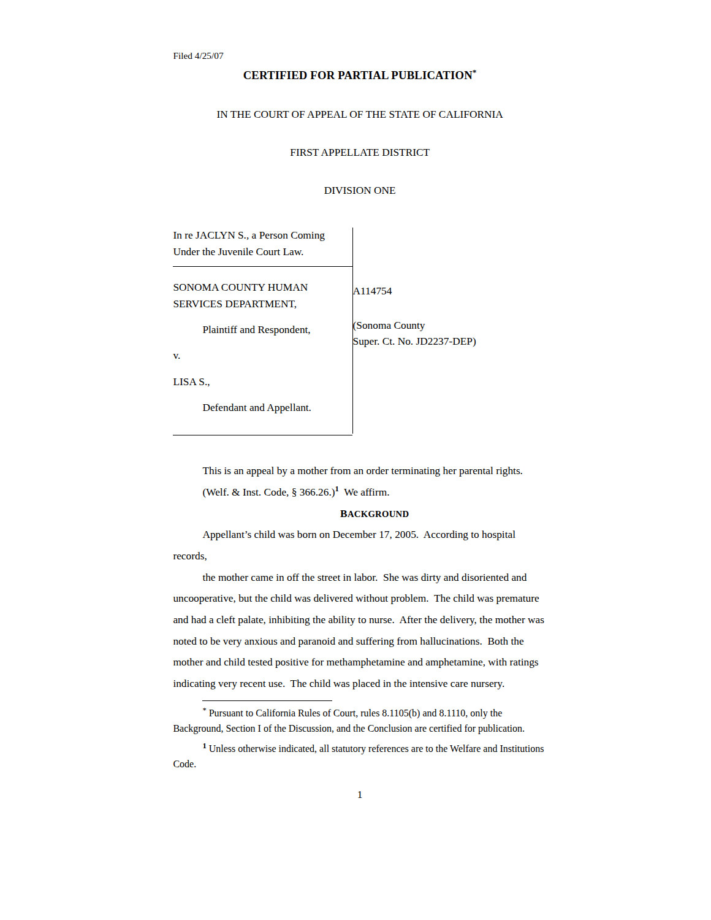Filed 4/25/07
CERTIFIED FOR PARTIAL PUBLICATION*
IN THE COURT OF APPEAL OF THE STATE OF CALIFORNIA
FIRST APPELLATE DISTRICT
DIVISION ONE
| In re JACLYN S., a Person Coming Under the Juvenile Court Law. SONOMA COUNTY HUMAN SERVICES DEPARTMENT, Plaintiff and Respondent, v. LISA S., Defendant and Appellant. | A114754 (Sonoma County Super. Ct. No. JD2237-DEP) |
This is an appeal by a mother from an order terminating her parental rights.
(Welf. & Inst. Code, § 366.26.)1 We affirm.
BACKGROUND
Appellant’s child was born on December 17, 2005. According to hospital records,
the mother came in off the street in labor. She was dirty and disoriented and uncooperative, but the child was delivered without problem. The child was premature and had a cleft palate, inhibiting the ability to nurse. After the delivery, the mother was noted to be very anxious and paranoid and suffering from hallucinations. Both the mother and child tested positive for methamphetamine and amphetamine, with ratings indicating very recent use. The child was placed in the intensive care nursery.
* Pursuant to California Rules of Court, rules 8.1105(b) and 8.1110, only the Background, Section I of the Discussion, and the Conclusion are certified for publication.
1 Unless otherwise indicated, all statutory references are to the Welfare and Institutions Code.
1